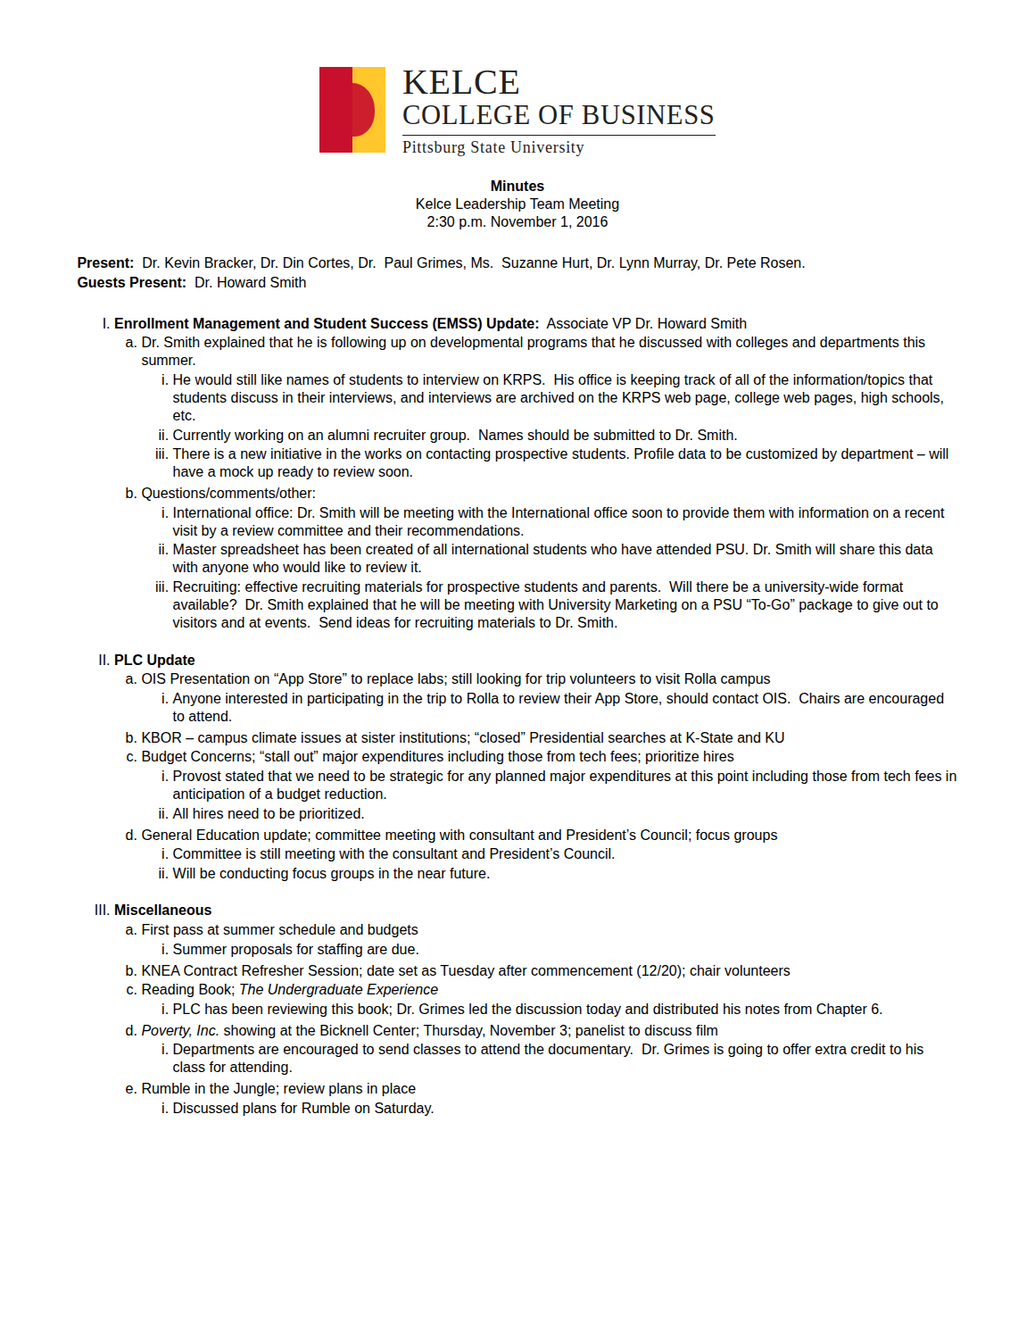KELCE
COLLEGE OF BUSINESS
Pittsburg State University
Minutes
Kelce Leadership Team Meeting
2:30 p.m. November 1, 2016
Present: Dr. Kevin Bracker, Dr. Din Cortes, Dr. Paul Grimes, Ms. Suzanne Hurt, Dr. Lynn Murray, Dr. Pete Rosen.
Guests Present: Dr. Howard Smith
Enrollment Management and Student Success (EMSS) Update: Associate VP Dr. Howard Smith
Dr. Smith explained that he is following up on developmental programs that he discussed with colleges and departments this summer.
He would still like names of students to interview on KRPS. His office is keeping track of all of the information/topics that students discuss in their interviews, and interviews are archived on the KRPS web page, college web pages, high schools, etc.
Currently working on an alumni recruiter group. Names should be submitted to Dr. Smith.
There is a new initiative in the works on contacting prospective students. Profile data to be customized by department – will have a mock up ready to review soon.
Questions/comments/other:
International office: Dr. Smith will be meeting with the International office soon to provide them with information on a recent visit by a review committee and their recommendations.
Master spreadsheet has been created of all international students who have attended PSU. Dr. Smith will share this data with anyone who would like to review it.
Recruiting: effective recruiting materials for prospective students and parents. Will there be a university-wide format available? Dr. Smith explained that he will be meeting with University Marketing on a PSU “To-Go” package to give out to visitors and at events. Send ideas for recruiting materials to Dr. Smith.
PLC Update
OIS Presentation on “App Store” to replace labs; still looking for trip volunteers to visit Rolla campus
Anyone interested in participating in the trip to Rolla to review their App Store, should contact OIS. Chairs are encouraged to attend.
KBOR – campus climate issues at sister institutions; “closed” Presidential searches at K-State and KU
Budget Concerns; “stall out” major expenditures including those from tech fees; prioritize hires
Provost stated that we need to be strategic for any planned major expenditures at this point including those from tech fees in anticipation of a budget reduction.
All hires need to be prioritized.
General Education update; committee meeting with consultant and President’s Council; focus groups
Committee is still meeting with the consultant and President’s Council.
Will be conducting focus groups in the near future.
Miscellaneous
First pass at summer schedule and budgets
Summer proposals for staffing are due.
KNEA Contract Refresher Session; date set as Tuesday after commencement (12/20); chair volunteers
Reading Book; The Undergraduate Experience
PLC has been reviewing this book; Dr. Grimes led the discussion today and distributed his notes from Chapter 6.
Poverty, Inc. showing at the Bicknell Center; Thursday, November 3; panelist to discuss film
Departments are encouraged to send classes to attend the documentary. Dr. Grimes is going to offer extra credit to his class for attending.
Rumble in the Jungle; review plans in place
Discussed plans for Rumble on Saturday.